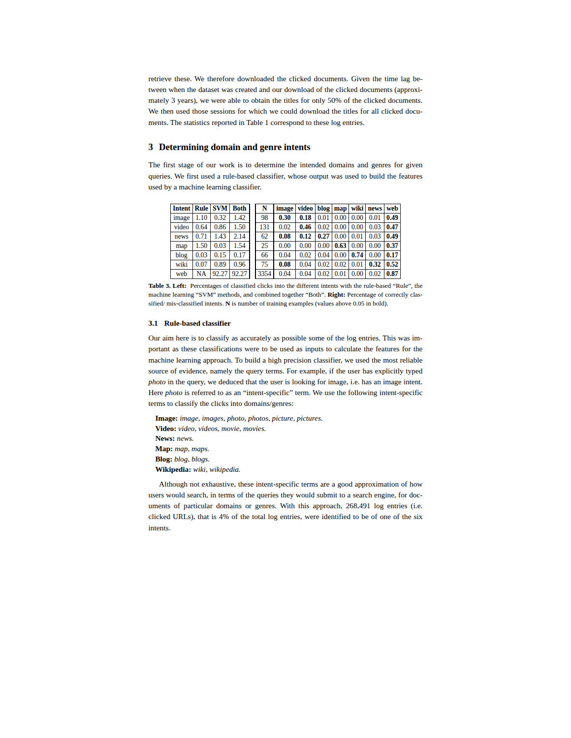retrieve these. We therefore downloaded the clicked documents. Given the time lag between when the dataset was created and our download of the clicked documents (approximately 3 years), we were able to obtain the titles for only 50% of the clicked documents. We then used those sessions for which we could download the titles for all clicked documents. The statistics reported in Table 1 correspond to these log entries.
3 Determining domain and genre intents
The first stage of our work is to determine the intended domains and genres for given queries. We first used a rule-based classifier, whose output was used to build the features used by a machine learning classifier.
| Intent | Rule | SVM | Both | | N | image | video | blog | map | wiki | news | web |
| image | 1.10 | 0.32 | 1.42 | | 98 | 0.30 | 0.18 | 0.01 | 0.00 | 0.00 | 0.01 | 0.49 |
| video | 0.64 | 0.86 | 1.50 | | 131 | 0.02 | 0.46 | 0.02 | 0.00 | 0.00 | 0.03 | 0.47 |
| news | 0.71 | 1.43 | 2.14 | | 62 | 0.08 | 0.12 | 0.27 | 0.00 | 0.01 | 0.03 | 0.49 |
| map | 1.50 | 0.03 | 1.54 | | 25 | 0.00 | 0.00 | 0.00 | 0.63 | 0.00 | 0.00 | 0.37 |
| blog | 0.03 | 0.15 | 0.17 | | 66 | 0.04 | 0.02 | 0.04 | 0.00 | 0.74 | 0.00 | 0.17 |
| wiki | 0.07 | 0.89 | 0.96 | | 75 | 0.08 | 0.04 | 0.02 | 0.02 | 0.01 | 0.32 | 0.52 |
| web | NA | 92.27 | 92.27 | | 3354 | 0.04 | 0.04 | 0.02 | 0.01 | 0.00 | 0.02 | 0.87 |
Table 3. Left: Percentages of classified clicks into the different intents with the rule-based “Rule”, the machine learning “SVM” methods, and combined together “Both”. Right: Percentage of correctly classified/ mis-classified intents. N is number of training examples (values above 0.05 in bold).
3.1 Rule-based classifier
Our aim here is to classify as accurately as possible some of the log entries. This was important as these classifications were to be used as inputs to calculate the features for the machine learning approach. To build a high precision classifier, we used the most reliable source of evidence, namely the query terms. For example, if the user has explicitly typed photo in the query, we deduced that the user is looking for image, i.e. has an image intent. Here photo is referred to as an “intent-specific” term. We use the following intent-specific terms to classify the clicks into domains/genres:
Image: image, images, photo, photos, picture, pictures.
Video: video, videos, movie, movies.
News: news.
Map: map, maps.
Blog: blog, blogs.
Wikipedia: wiki, wikipedia.
Although not exhaustive, these intent-specific terms are a good approximation of how users would search, in terms of the queries they would submit to a search engine, for documents of particular domains or genres. With this approach, 268,491 log entries (i.e. clicked URLs), that is 4% of the total log entries, were identified to be of one of the six intents.